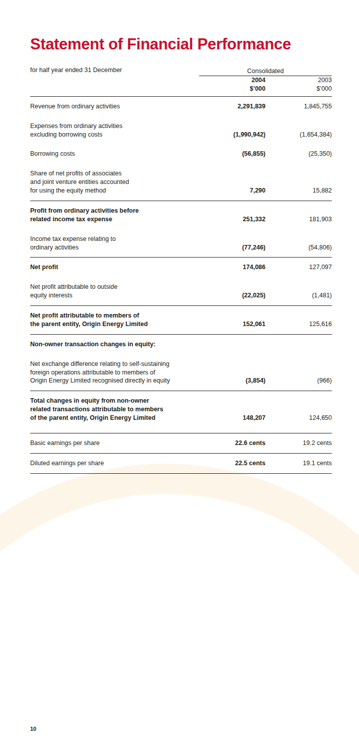Statement of Financial Performance
| for half year ended 31 December | Consolidated |
| | 2004 $’000 | 2003 $’000 |
| Revenue from ordinary activities | 2,291,839 | 1,845,755 |
| Expenses from ordinary activities excluding borrowing costs | (1,990,942) | (1,654,384) |
| Borrowing costs | (56,855) | (25,350) |
| Share of net profits of associates and joint venture entities accounted for using the equity method | 7,290 | 15,882 |
| Profit from ordinary activities before related income tax expense | 251,332 | 181,903 |
| Income tax expense relating to ordinary activities | (77,246) | (54,806) |
| Net profit | 174,086 | 127,097 |
| Net profit attributable to outside equity interests | (22,025) | (1,481) |
| Net profit attributable to members of the parent entity, Origin Energy Limited | 152,061 | 125,616 |
| Non-owner transaction changes in equity: | | |
| Net exchange difference relating to self-sustaining foreign operations attributable to members of Origin Energy Limited recognised directly in equity | (3,854) | (966) |
| Total changes in equity from non-owner related transactions attributable to members of the parent entity, Origin Energy Limited | 148,207 | 124,650 |
| Basic earnings per share | 22.6 cents | 19.2 cents |
| Diluted earnings per share | 22.5 cents | 19.1 cents |
10